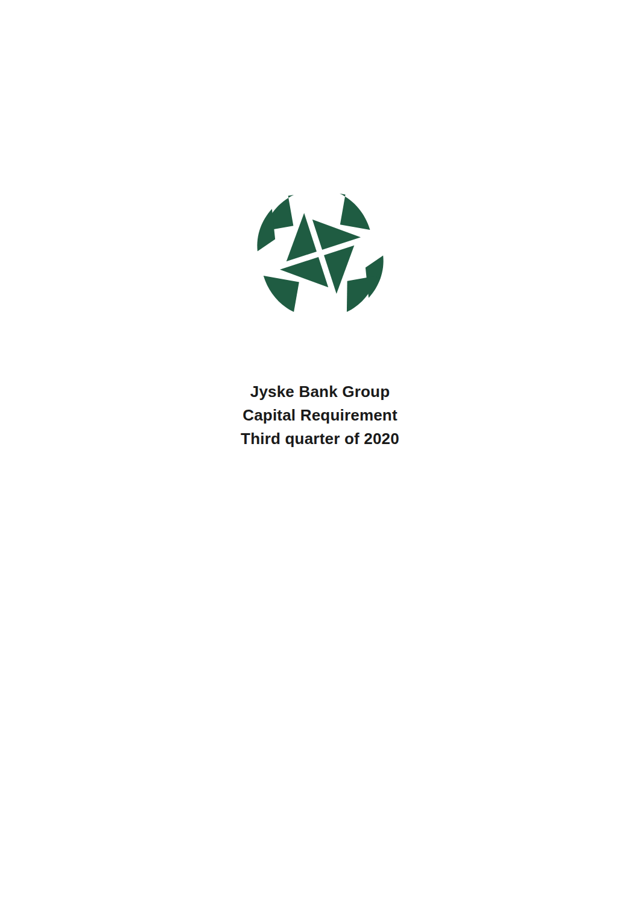Jyske Bank Group Capital Requirement Third quarter of 2020